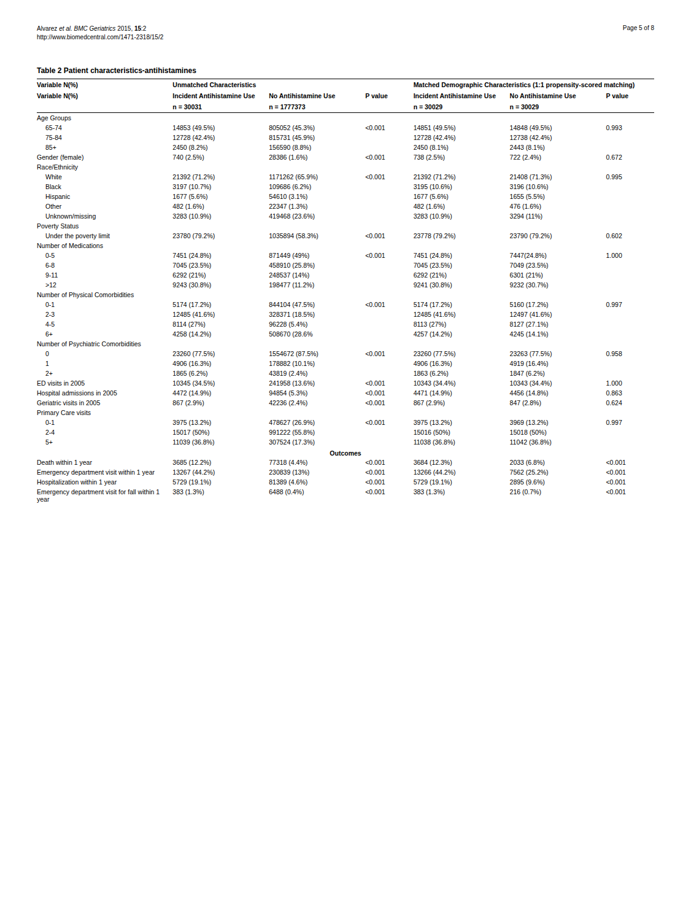Alvarez et al. BMC Geriatrics 2015, 15:2
http://www.biomedcentral.com/1471-2318/15/2
Page 5 of 8
Table 2 Patient characteristics-antihistamines
| Variable N(%) | Unmatched Characteristics | Matched Demographic Characteristics (1:1 propensity-scored matching) |
| --- | --- | --- |
| Variable N(%) | Incident Antihistamine Use | No Antihistamine Use | P value | Incident Antihistamine Use | No Antihistamine Use | P value |
| | n = 30031 | n = 1777373 | | n = 30029 | n = 30029 | |
| Age Groups | | | | | | |
| 65-74 | 14853 (49.5%) | 805052 (45.3%) | <0.001 | 14851 (49.5%) | 14848 (49.5%) | 0.993 |
| 75-84 | 12728 (42.4%) | 815731 (45.9%) | | 12728 (42.4%) | 12738 (42.4%) | |
| 85+ | 2450 (8.2%) | 156590 (8.8%) | | 2450 (8.1%) | 2443 (8.1%) | |
| Gender (female) | 740 (2.5%) | 28386 (1.6%) | <0.001 | 738 (2.5%) | 722 (2.4%) | 0.672 |
| Race/Ethnicity | | | | | | |
| White | 21392 (71.2%) | 1171262 (65.9%) | <0.001 | 21392 (71.2%) | 21408 (71.3%) | 0.995 |
| Black | 3197 (10.7%) | 109686 (6.2%) | | 3195 (10.6%) | 3196 (10.6%) | |
| Hispanic | 1677 (5.6%) | 54610 (3.1%) | | 1677 (5.6%) | 1655 (5.5%) | |
| Other | 482 (1.6%) | 22347 (1.3%) | | 482 (1.6%) | 476 (1.6%) | |
| Unknown/missing | 3283 (10.9%) | 419468 (23.6%) | | 3283 (10.9%) | 3294 (11%) | |
| Poverty Status | | | | | | |
| Under the poverty limit | 23780 (79.2%) | 1035894 (58.3%) | <0.001 | 23778 (79.2%) | 23790 (79.2%) | 0.602 |
| Number of Medications | | | | | | |
| 0-5 | 7451 (24.8%) | 871449 (49%) | <0.001 | 7451 (24.8%) | 7447(24.8%) | 1.000 |
| 6-8 | 7045 (23.5%) | 458910 (25.8%) | | 7045 (23.5%) | 7049 (23.5%) | |
| 9-11 | 6292 (21%) | 248537 (14%) | | 6292 (21%) | 6301 (21%) | |
| >12 | 9243 (30.8%) | 198477 (11.2%) | | 9241 (30.8%) | 9232 (30.7%) | |
| Number of Physical Comorbidities | | | | | | |
| 0-1 | 5174 (17.2%) | 844104 (47.5%) | <0.001 | 5174 (17.2%) | 5160 (17.2%) | 0.997 |
| 2-3 | 12485 (41.6%) | 328371 (18.5%) | | 12485 (41.6%) | 12497 (41.6%) | |
| 4-5 | 8114 (27%) | 96228 (5.4%) | | 8113 (27%) | 8127 (27.1%) | |
| 6+ | 4258 (14.2%) | 508670 (28.6% | | 4257 (14.2%) | 4245 (14.1%) | |
| Number of Psychiatric Comorbidities | | | | | | |
| 0 | 23260 (77.5%) | 1554672 (87.5%) | <0.001 | 23260 (77.5%) | 23263 (77.5%) | 0.958 |
| 1 | 4906 (16.3%) | 178882 (10.1%) | | 4906 (16.3%) | 4919 (16.4%) | |
| 2+ | 1865 (6.2%) | 43819 (2.4%) | | 1863 (6.2%) | 1847 (6.2%) | |
| ED visits in 2005 | 10345 (34.5%) | 241958 (13.6%) | <0.001 | 10343 (34.4%) | 10343 (34.4%) | 1.000 |
| Hospital admissions in 2005 | 4472 (14.9%) | 94854 (5.3%) | <0.001 | 4471 (14.9%) | 4456 (14.8%) | 0.863 |
| Geriatric visits in 2005 | 867 (2.9%) | 42236 (2.4%) | <0.001 | 867 (2.9%) | 847 (2.8%) | 0.624 |
| Primary Care visits | | | | | | |
| 0-1 | 3975 (13.2%) | 478627 (26.9%) | <0.001 | 3975 (13.2%) | 3969 (13.2%) | 0.997 |
| 2-4 | 15017 (50%) | 991222 (55.8%) | | 15016 (50%) | 15018 (50%) | |
| 5+ | 11039 (36.8%) | 307524 (17.3%) | | 11038 (36.8%) | 11042 (36.8%) | |
| Outcomes |
| Death within 1 year | 3685 (12.2%) | 77318 (4.4%) | <0.001 | 3684 (12.3%) | 2033 (6.8%) | <0.001 |
| Emergency department visit within 1 year | 13267 (44.2%) | 230839 (13%) | <0.001 | 13266 (44.2%) | 7562 (25.2%) | <0.001 |
| Hospitalization within 1 year | 5729 (19.1%) | 81389 (4.6%) | <0.001 | 5729 (19.1%) | 2895 (9.6%) | <0.001 |
| Emergency department visit for fall within 1 year | 383 (1.3%) | 6488 (0.4%) | <0.001 | 383 (1.3%) | 216 (0.7%) | <0.001 |